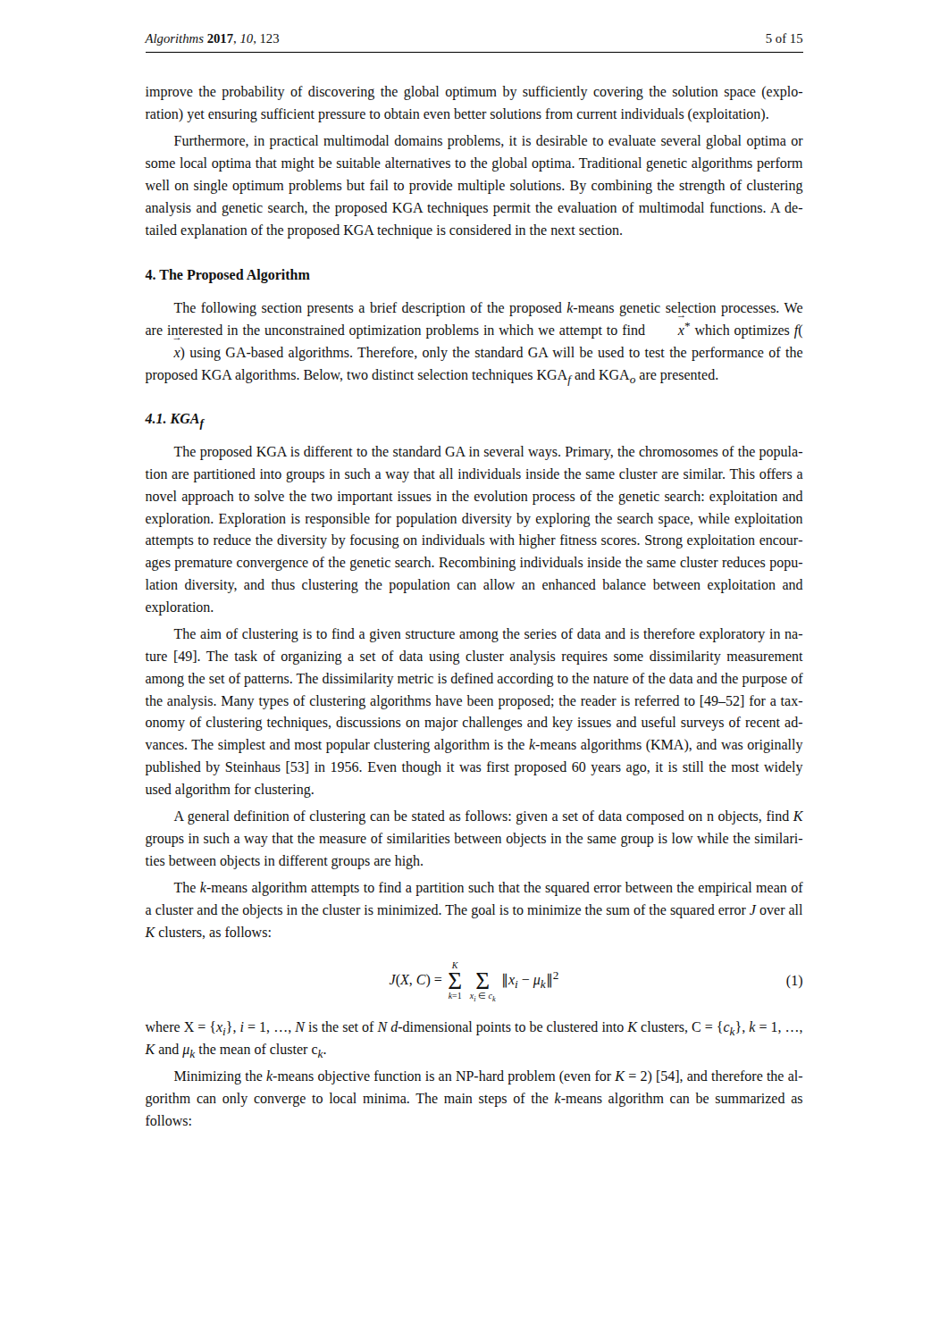Algorithms 2017, 10, 123
5 of 15
improve the probability of discovering the global optimum by sufficiently covering the solution space (exploration) yet ensuring sufficient pressure to obtain even better solutions from current individuals (exploitation).
Furthermore, in practical multimodal domains problems, it is desirable to evaluate several global optima or some local optima that might be suitable alternatives to the global optima. Traditional genetic algorithms perform well on single optimum problems but fail to provide multiple solutions. By combining the strength of clustering analysis and genetic search, the proposed KGA techniques permit the evaluation of multimodal functions. A detailed explanation of the proposed KGA technique is considered in the next section.
4. The Proposed Algorithm
The following section presents a brief description of the proposed k-means genetic selection processes. We are interested in the unconstrained optimization problems in which we attempt to find x* which optimizes f(x) using GA-based algorithms. Therefore, only the standard GA will be used to test the performance of the proposed KGA algorithms. Below, two distinct selection techniques KGAf and KGAo are presented.
4.1. KGAf
The proposed KGA is different to the standard GA in several ways. Primary, the chromosomes of the population are partitioned into groups in such a way that all individuals inside the same cluster are similar. This offers a novel approach to solve the two important issues in the evolution process of the genetic search: exploitation and exploration. Exploration is responsible for population diversity by exploring the search space, while exploitation attempts to reduce the diversity by focusing on individuals with higher fitness scores. Strong exploitation encourages premature convergence of the genetic search. Recombining individuals inside the same cluster reduces population diversity, and thus clustering the population can allow an enhanced balance between exploitation and exploration.
The aim of clustering is to find a given structure among the series of data and is therefore exploratory in nature [49]. The task of organizing a set of data using cluster analysis requires some dissimilarity measurement among the set of patterns. The dissimilarity metric is defined according to the nature of the data and the purpose of the analysis. Many types of clustering algorithms have been proposed; the reader is referred to [49–52] for a taxonomy of clustering techniques, discussions on major challenges and key issues and useful surveys of recent advances. The simplest and most popular clustering algorithm is the k-means algorithms (KMA), and was originally published by Steinhaus [53] in 1956. Even though it was first proposed 60 years ago, it is still the most widely used algorithm for clustering.
A general definition of clustering can be stated as follows: given a set of data composed on n objects, find K groups in such a way that the measure of similarities between objects in the same group is low while the similarities between objects in different groups are high.
The k-means algorithm attempts to find a partition such that the squared error between the empirical mean of a cluster and the objects in the cluster is minimized. The goal is to minimize the sum of the squared error J over all K clusters, as follows:
J(X, C) = K Σ k=1 Σ xi ∈ ck ∥xi − μk∥2 (1)
where X = {xi}, i = 1, …, N is the set of N d-dimensional points to be clustered into K clusters, C = {ck}, k = 1, …, K and μk the mean of cluster ck.
Minimizing the k-means objective function is an NP-hard problem (even for K = 2) [54], and therefore the algorithm can only converge to local minima. The main steps of the k-means algorithm can be summarized as follows: